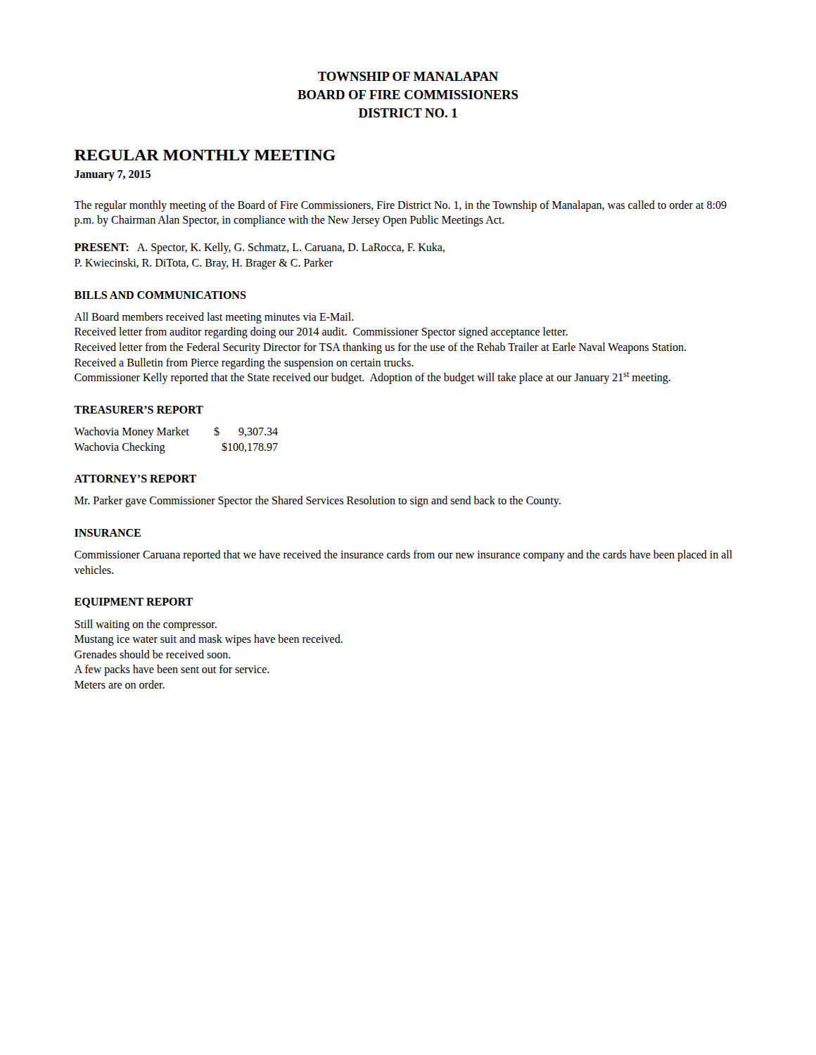TOWNSHIP OF MANALAPAN BOARD OF FIRE COMMISSIONERS DISTRICT NO. 1
REGULAR MONTHLY MEETING
January 7, 2015
The regular monthly meeting of the Board of Fire Commissioners, Fire District No. 1, in the Township of Manalapan, was called to order at 8:09 p.m. by Chairman Alan Spector, in compliance with the New Jersey Open Public Meetings Act.
PRESENT: A. Spector, K. Kelly, G. Schmatz, L. Caruana, D. LaRocca, F. Kuka,
P. Kwiecinski, R. DiTota, C. Bray, H. Brager & C. Parker
BILLS AND COMMUNICATIONS
All Board members received last meeting minutes via E-Mail.
Received letter from auditor regarding doing our 2014 audit. Commissioner Spector signed acceptance letter.
Received letter from the Federal Security Director for TSA thanking us for the use of the Rehab Trailer at Earle Naval Weapons Station.
Received a Bulletin from Pierce regarding the suspension on certain trucks.
Commissioner Kelly reported that the State received our budget. Adoption of the budget will take place at our January 21st meeting.
TREASURER’S REPORT
| Wachovia Money Market | $ | 9,307.34 |
| Wachovia Checking | | $100,178.97 |
ATTORNEY’S REPORT
Mr. Parker gave Commissioner Spector the Shared Services Resolution to sign and send back to the County.
INSURANCE
Commissioner Caruana reported that we have received the insurance cards from our new insurance company and the cards have been placed in all vehicles.
EQUIPMENT REPORT
Still waiting on the compressor.
Mustang ice water suit and mask wipes have been received.
Grenades should be received soon.
A few packs have been sent out for service.
Meters are on order.